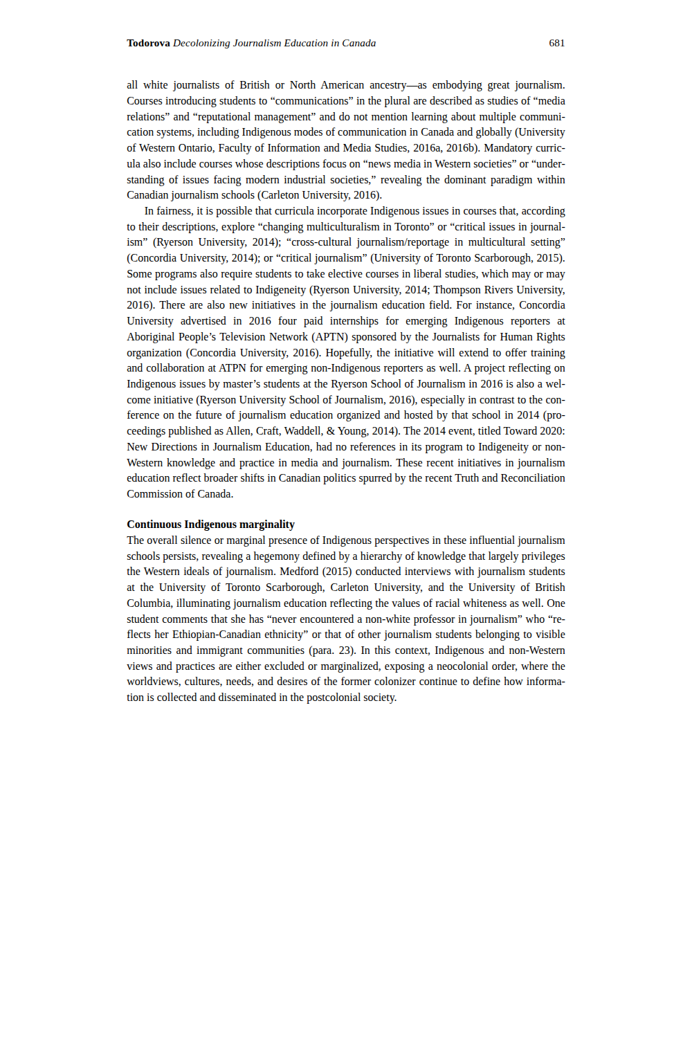Todorova Decolonizing Journalism Education in Canada 681
all white journalists of British or North American ancestry—as embodying great journalism. Courses introducing students to “communications” in the plural are described as studies of “media relations” and “reputational management” and do not mention learning about multiple communication systems, including Indigenous modes of communication in Canada and globally (University of Western Ontario, Faculty of Information and Media Studies, 2016a, 2016b). Mandatory curricula also include courses whose descriptions focus on “news media in Western societies” or “understanding of issues facing modern industrial societies,” revealing the dominant paradigm within Canadian journalism schools (Carleton University, 2016).
In fairness, it is possible that curricula incorporate Indigenous issues in courses that, according to their descriptions, explore “changing multiculturalism in Toronto” or “critical issues in journalism” (Ryerson University, 2014); “cross-cultural journalism/reportage in multicultural setting” (Concordia University, 2014); or “critical journalism” (University of Toronto Scarborough, 2015). Some programs also require students to take elective courses in liberal studies, which may or may not include issues related to Indigeneity (Ryerson University, 2014; Thompson Rivers University, 2016). There are also new initiatives in the journalism education field. For instance, Concordia University advertised in 2016 four paid internships for emerging Indigenous reporters at Aboriginal People’s Television Network (APTN) sponsored by the Journalists for Human Rights organization (Concordia University, 2016). Hopefully, the initiative will extend to offer training and collaboration at ATPN for emerging non-Indigenous reporters as well. A project reflecting on Indigenous issues by master’s students at the Ryerson School of Journalism in 2016 is also a welcome initiative (Ryerson University School of Journalism, 2016), especially in contrast to the conference on the future of journalism education organized and hosted by that school in 2014 (proceedings published as Allen, Craft, Waddell, & Young, 2014). The 2014 event, titled Toward 2020: New Directions in Journalism Education, had no references in its program to Indigeneity or non-Western knowledge and practice in media and journalism. These recent initiatives in journalism education reflect broader shifts in Canadian politics spurred by the recent Truth and Reconciliation Commission of Canada.
Continuous Indigenous marginality
The overall silence or marginal presence of Indigenous perspectives in these influential journalism schools persists, revealing a hegemony defined by a hierarchy of knowledge that largely privileges the Western ideals of journalism. Medford (2015) conducted interviews with journalism students at the University of Toronto Scarborough, Carleton University, and the University of British Columbia, illuminating journalism education reflecting the values of racial whiteness as well. One student comments that she has “never encountered a non-white professor in journalism” who “reflects her Ethiopian-Canadian ethnicity” or that of other journalism students belonging to visible minorities and immigrant communities (para. 23). In this context, Indigenous and non-Western views and practices are either excluded or marginalized, exposing a neocolonial order, where the worldviews, cultures, needs, and desires of the former colonizer continue to define how information is collected and disseminated in the postcolonial society.